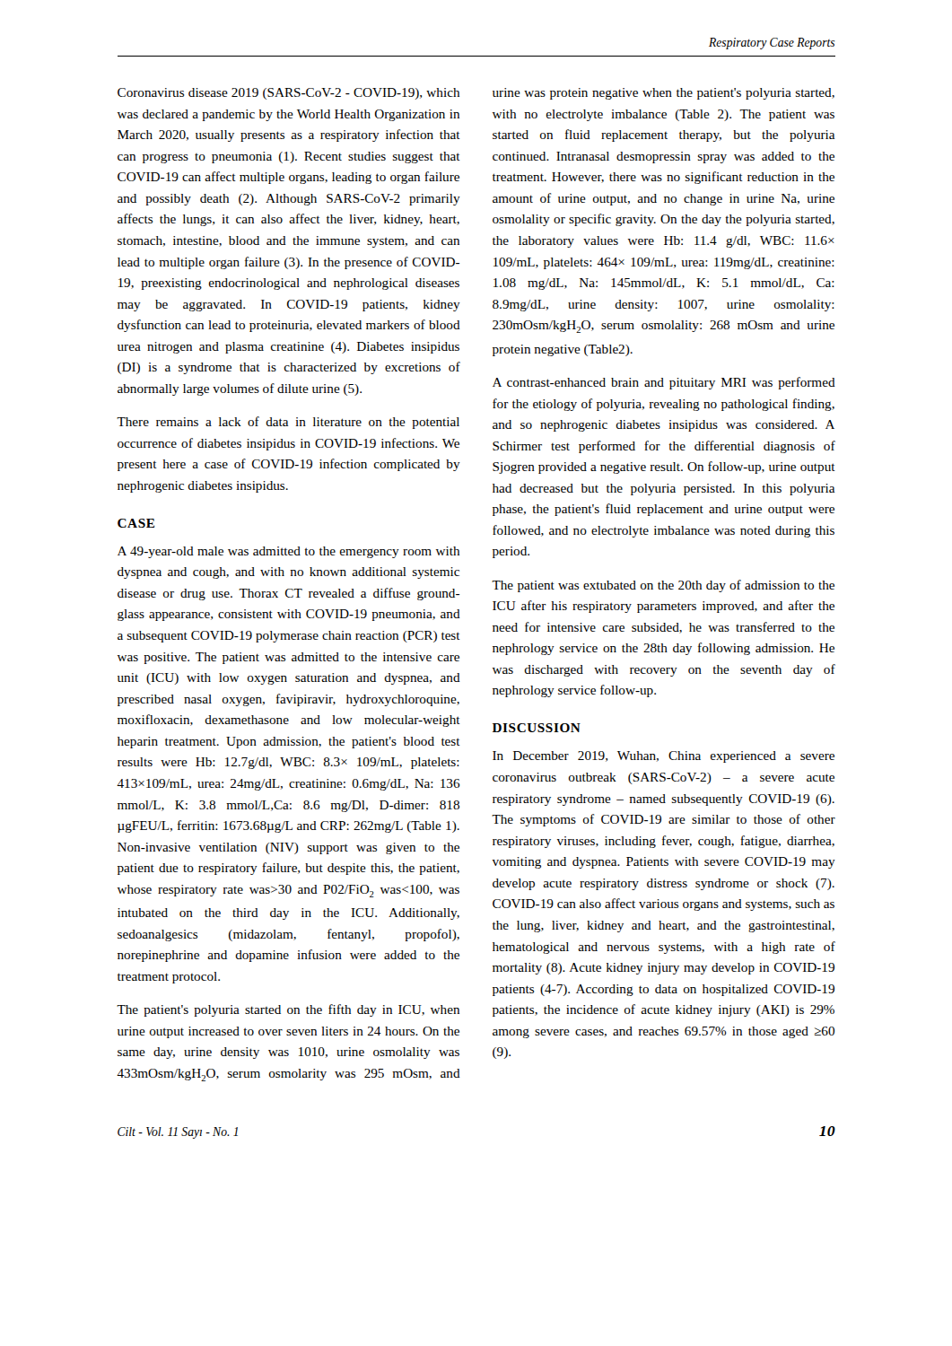Respiratory Case Reports
Coronavirus disease 2019 (SARS-CoV-2 - COVID-19), which was declared a pandemic by the World Health Organization in March 2020, usually presents as a respiratory infection that can progress to pneumonia (1). Recent studies suggest that COVID-19 can affect multiple organs, leading to organ failure and possibly death (2). Although SARS-CoV-2 primarily affects the lungs, it can also affect the liver, kidney, heart, stomach, intestine, blood and the immune system, and can lead to multiple organ failure (3). In the presence of COVID-19, preexisting endocrinological and nephrological diseases may be aggravated. In COVID-19 patients, kidney dysfunction can lead to proteinuria, elevated markers of blood urea nitrogen and plasma creatinine (4). Diabetes insipidus (DI) is a syndrome that is characterized by excretions of abnormally large volumes of dilute urine (5).
There remains a lack of data in literature on the potential occurrence of diabetes insipidus in COVID-19 infections. We present here a case of COVID-19 infection complicated by nephrogenic diabetes insipidus.
CASE
A 49-year-old male was admitted to the emergency room with dyspnea and cough, and with no known additional systemic disease or drug use. Thorax CT revealed a diffuse ground-glass appearance, consistent with COVID-19 pneumonia, and a subsequent COVID-19 polymerase chain reaction (PCR) test was positive. The patient was admitted to the intensive care unit (ICU) with low oxygen saturation and dyspnea, and prescribed nasal oxygen, favipiravir, hydroxychloroquine, moxifloxacin, dexamethasone and low molecular-weight heparin treatment. Upon admission, the patient's blood test results were Hb: 12.7g/dl, WBC: 8.3× 109/mL, platelets: 413×109/mL, urea: 24mg/dL, creatinine: 0.6mg/dL, Na: 136 mmol/L, K: 3.8 mmol/L,Ca: 8.6 mg/Dl, D-dimer: 818 µgFEU/L, ferritin: 1673.68µg/L and CRP: 262mg/L (Table 1). Non-invasive ventilation (NIV) support was given to the patient due to respiratory failure, but despite this, the patient, whose respiratory rate was>30 and P02/FiO2 was<100, was intubated on the third day in the ICU. Additionally, sedoanalgesics (midazolam, fentanyl, propofol), norepinephrine and dopamine infusion were added to the treatment protocol.
The patient's polyuria started on the fifth day in ICU, when urine output increased to over seven liters in 24 hours. On the same day, urine density was 1010, urine osmolality was 433mOsm/kgH2O, serum osmolarity was 295 mOsm, and urine was protein negative when the patient's polyuria started, with no electrolyte imbalance (Table 2). The patient was started on fluid replacement therapy, but the polyuria continued. Intranasal desmopressin spray was added to the treatment. However, there was no significant reduction in the amount of urine output, and no change in urine Na, urine osmolality or specific gravity. On the day the polyuria started, the laboratory values were Hb: 11.4 g/dl, WBC: 11.6× 109/mL, platelets: 464× 109/mL, urea: 119mg/dL, creatinine: 1.08 mg/dL, Na: 145mmol/dL, K: 5.1 mmol/dL, Ca: 8.9mg/dL, urine density: 1007, urine osmolality: 230mOsm/kgH2O, serum osmolality: 268 mOsm and urine protein negative (Table2).
A contrast-enhanced brain and pituitary MRI was performed for the etiology of polyuria, revealing no pathological finding, and so nephrogenic diabetes insipidus was considered. A Schirmer test performed for the differential diagnosis of Sjogren provided a negative result. On follow-up, urine output had decreased but the polyuria persisted. In this polyuria phase, the patient's fluid replacement and urine output were followed, and no electrolyte imbalance was noted during this period.
The patient was extubated on the 20th day of admission to the ICU after his respiratory parameters improved, and after the need for intensive care subsided, he was transferred to the nephrology service on the 28th day following admission. He was discharged with recovery on the seventh day of nephrology service follow-up.
DISCUSSION
In December 2019, Wuhan, China experienced a severe coronavirus outbreak (SARS-CoV-2) – a severe acute respiratory syndrome – named subsequently COVID-19 (6). The symptoms of COVID-19 are similar to those of other respiratory viruses, including fever, cough, fatigue, diarrhea, vomiting and dyspnea. Patients with severe COVID-19 may develop acute respiratory distress syndrome or shock (7). COVID-19 can also affect various organs and systems, such as the lung, liver, kidney and heart, and the gastrointestinal, hematological and nervous systems, with a high rate of mortality (8). Acute kidney injury may develop in COVID-19 patients (4-7). According to data on hospitalized COVID-19 patients, the incidence of acute kidney injury (AKI) is 29% among severe cases, and reaches 69.57% in those aged ≥60 (9).
Cilt - Vol. 11 Sayı - No. 1
10